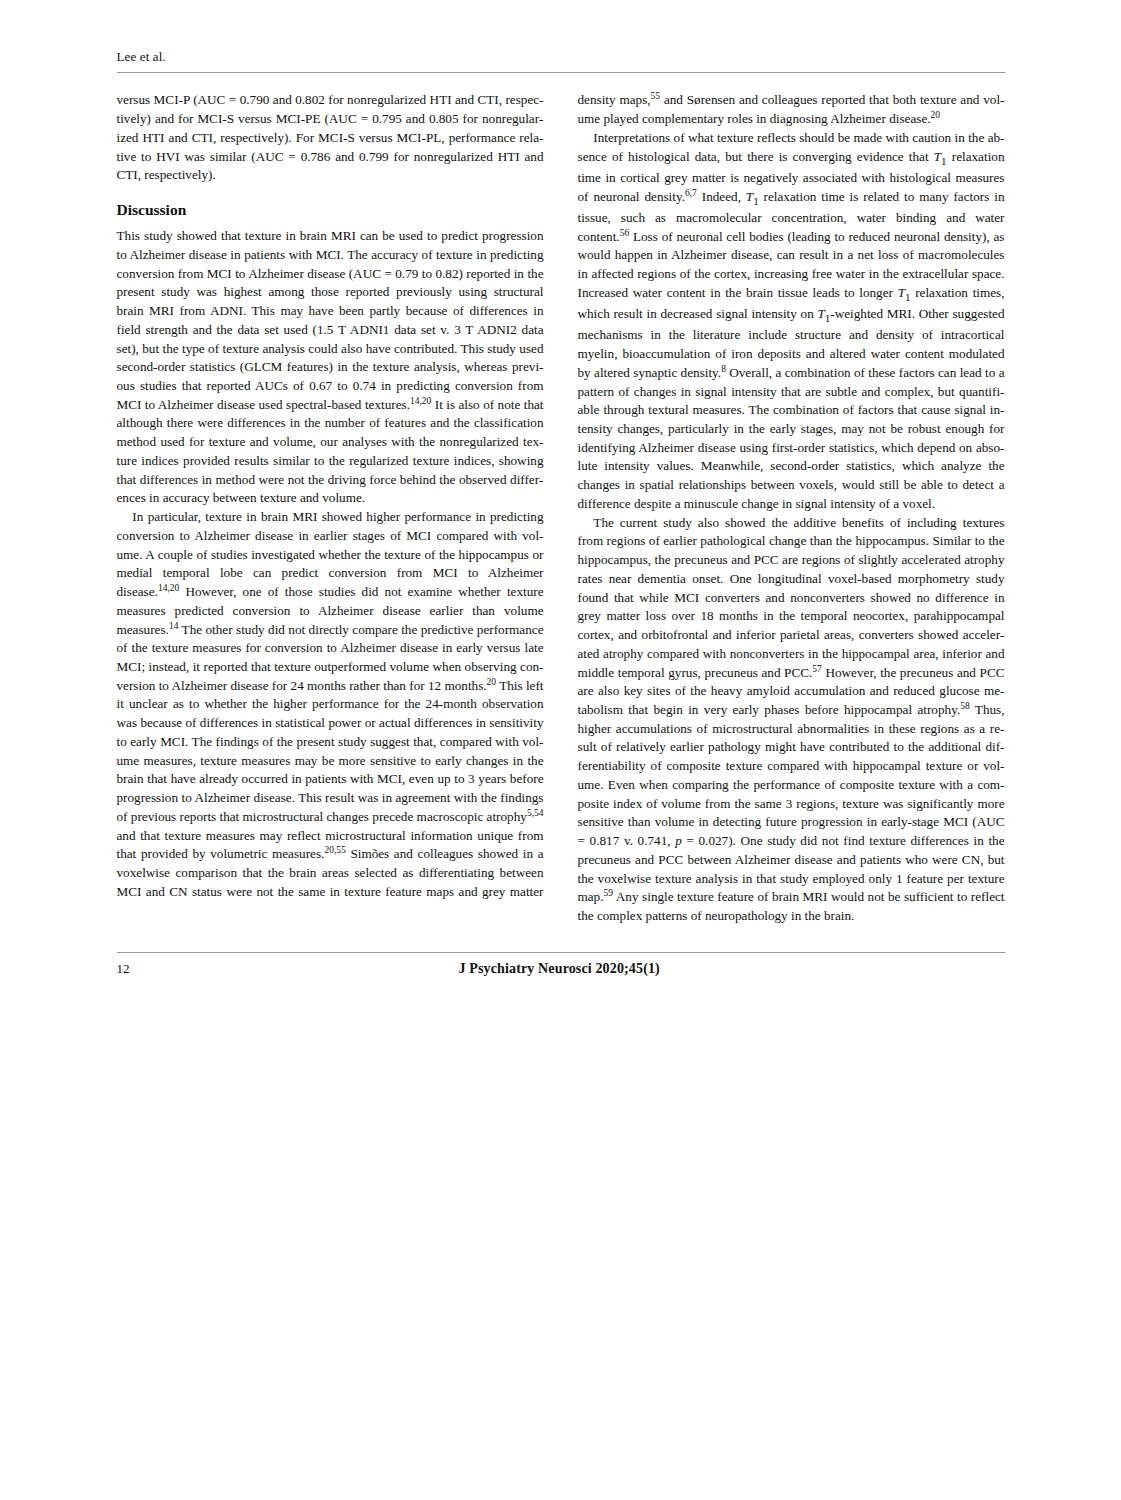Lee et al.
versus MCI-P (AUC = 0.790 and 0.802 for nonregularized HTI and CTI, respectively) and for MCI-S versus MCI-PE (AUC = 0.795 and 0.805 for nonregularized HTI and CTI, respectively). For MCI-S versus MCI-PL, performance relative to HVI was similar (AUC = 0.786 and 0.799 for nonregularized HTI and CTI, respectively).
Discussion
This study showed that texture in brain MRI can be used to predict progression to Alzheimer disease in patients with MCI. The accuracy of texture in predicting conversion from MCI to Alzheimer disease (AUC = 0.79 to 0.82) reported in the present study was highest among those reported previously using structural brain MRI from ADNI. This may have been partly because of differences in field strength and the data set used (1.5 T ADNI1 data set v. 3 T ADNI2 data set), but the type of texture analysis could also have contributed. This study used second-order statistics (GLCM features) in the texture analysis, whereas previous studies that reported AUCs of 0.67 to 0.74 in predicting conversion from MCI to Alzheimer disease used spectral-based textures.14,20 It is also of note that although there were differences in the number of features and the classification method used for texture and volume, our analyses with the nonregularized texture indices provided results similar to the regularized texture indices, showing that differences in method were not the driving force behind the observed differences in accuracy between texture and volume.
In particular, texture in brain MRI showed higher performance in predicting conversion to Alzheimer disease in earlier stages of MCI compared with volume. A couple of studies investigated whether the texture of the hippocampus or medial temporal lobe can predict conversion from MCI to Alzheimer disease.14,20 However, one of those studies did not examine whether texture measures predicted conversion to Alzheimer disease earlier than volume measures.14 The other study did not directly compare the predictive performance of the texture measures for conversion to Alzheimer disease in early versus late MCI; instead, it reported that texture outperformed volume when observing conversion to Alzheimer disease for 24 months rather than for 12 months.20 This left it unclear as to whether the higher performance for the 24-month observation was because of differences in statistical power or actual differences in sensitivity to early MCI. The findings of the present study suggest that, compared with volume measures, texture measures may be more sensitive to early changes in the brain that have already occurred in patients with MCI, even up to 3 years before progression to Alzheimer disease. This result was in agreement with the findings of previous reports that microstructural changes precede macroscopic atrophy5,54 and that texture measures may reflect microstructural information unique from that provided by volumetric measures.20,55 Simões and colleagues showed in a voxelwise comparison that the brain areas selected as differentiating between MCI and CN status were not the same in texture feature maps and grey matter density maps,55 and Sørensen and colleagues reported that both texture and volume played complementary roles in diagnosing Alzheimer disease.20
Interpretations of what texture reflects should be made with caution in the absence of histological data, but there is converging evidence that T1 relaxation time in cortical grey matter is negatively associated with histological measures of neuronal density.6,7 Indeed, T1 relaxation time is related to many factors in tissue, such as macromolecular concentration, water binding and water content.56 Loss of neuronal cell bodies (leading to reduced neuronal density), as would happen in Alzheimer disease, can result in a net loss of macromolecules in affected regions of the cortex, increasing free water in the extracellular space. Increased water content in the brain tissue leads to longer T1 relaxation times, which result in decreased signal intensity on T1-weighted MRI. Other suggested mechanisms in the literature include structure and density of intracortical myelin, bioaccumulation of iron deposits and altered water content modulated by altered synaptic density.8 Overall, a combination of these factors can lead to a pattern of changes in signal intensity that are subtle and complex, but quantifiable through textural measures. The combination of factors that cause signal intensity changes, particularly in the early stages, may not be robust enough for identifying Alzheimer disease using first-order statistics, which depend on absolute intensity values. Meanwhile, second-order statistics, which analyze the changes in spatial relationships between voxels, would still be able to detect a difference despite a minuscule change in signal intensity of a voxel.
The current study also showed the additive benefits of including textures from regions of earlier pathological change than the hippocampus. Similar to the hippocampus, the precuneus and PCC are regions of slightly accelerated atrophy rates near dementia onset. One longitudinal voxel-based morphometry study found that while MCI converters and nonconverters showed no difference in grey matter loss over 18 months in the temporal neocortex, parahippocampal cortex, and orbitofrontal and inferior parietal areas, converters showed accelerated atrophy compared with nonconverters in the hippocampal area, inferior and middle temporal gyrus, precuneus and PCC.57 However, the precuneus and PCC are also key sites of the heavy amyloid accumulation and reduced glucose metabolism that begin in very early phases before hippocampal atrophy.58 Thus, higher accumulations of microstructural abnormalities in these regions as a result of relatively earlier pathology might have contributed to the additional differentiability of composite texture compared with hippocampal texture or volume. Even when comparing the performance of composite texture with a composite index of volume from the same 3 regions, texture was significantly more sensitive than volume in detecting future progression in early-stage MCI (AUC = 0.817 v. 0.741, p = 0.027). One study did not find texture differences in the precuneus and PCC between Alzheimer disease and patients who were CN, but the voxelwise texture analysis in that study employed only 1 feature per texture map.59 Any single texture feature of brain MRI would not be sufficient to reflect the complex patterns of neuropathology in the brain.
12
J Psychiatry Neurosci 2020;45(1)